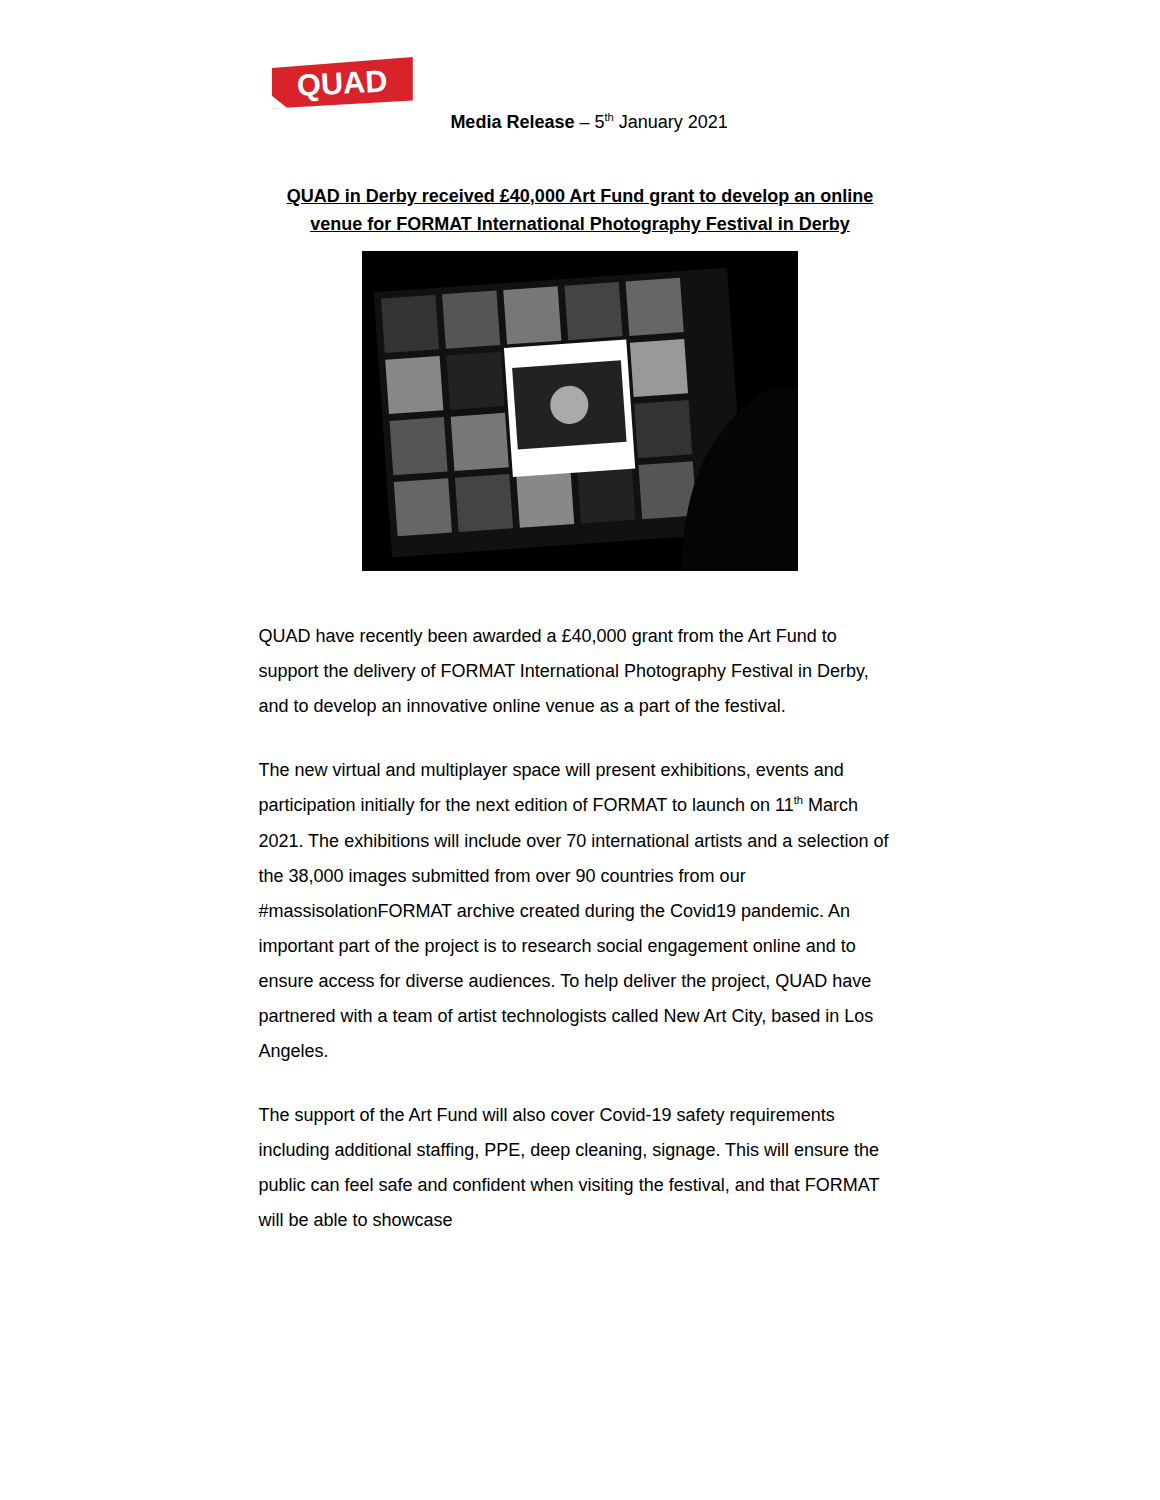QUAD QUAD
Media Release – 5th January 2021
QUAD in Derby received £40,000 Art Fund grant to develop an online venue for FORMAT International Photography Festival in Derby
QUAD have recently been awarded a £40,000 grant from the Art Fund to support the delivery of FORMAT International Photography Festival in Derby, and to develop an innovative online venue as a part of the festival.
The new virtual and multiplayer space will present exhibitions, events and participation initially for the next edition of FORMAT to launch on 11th March 2021. The exhibitions will include over 70 international artists and a selection of the 38,000 images submitted from over 90 countries from our #massisolationFORMAT archive created during the Covid19 pandemic. An important part of the project is to research social engagement online and to ensure access for diverse audiences. To help deliver the project, QUAD have partnered with a team of artist technologists called New Art City, based in Los Angeles.
The support of the Art Fund will also cover Covid-19 safety requirements including additional staffing, PPE, deep cleaning, signage. This will ensure the public can feel safe and confident when visiting the festival, and that FORMAT will be able to showcase